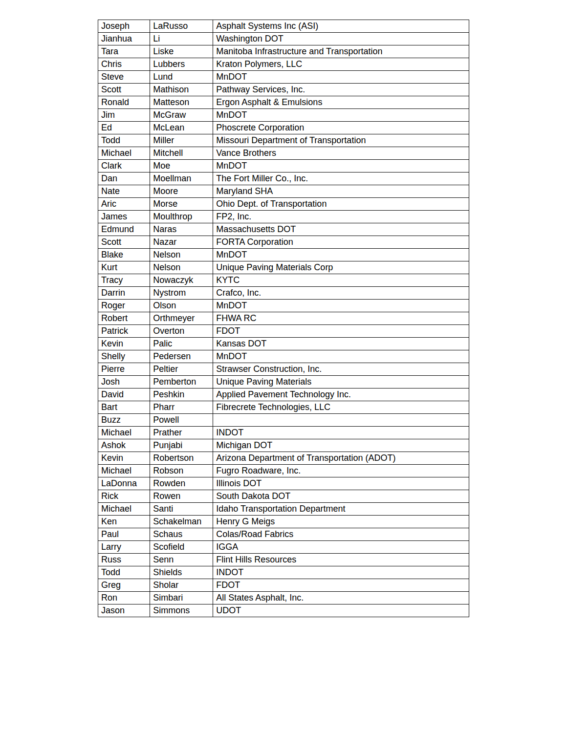| Joseph | LaRusso | Asphalt Systems Inc (ASI) |
| Jianhua | Li | Washington DOT |
| Tara | Liske | Manitoba Infrastructure and Transportation |
| Chris | Lubbers | Kraton Polymers, LLC |
| Steve | Lund | MnDOT |
| Scott | Mathison | Pathway Services, Inc. |
| Ronald | Matteson | Ergon Asphalt & Emulsions |
| Jim | McGraw | MnDOT |
| Ed | McLean | Phoscrete Corporation |
| Todd | Miller | Missouri Department of Transportation |
| Michael | Mitchell | Vance Brothers |
| Clark | Moe | MnDOT |
| Dan | Moellman | The Fort Miller Co., Inc. |
| Nate | Moore | Maryland SHA |
| Aric | Morse | Ohio Dept. of Transportation |
| James | Moulthrop | FP2, Inc. |
| Edmund | Naras | Massachusetts DOT |
| Scott | Nazar | FORTA Corporation |
| Blake | Nelson | MnDOT |
| Kurt | Nelson | Unique Paving Materials Corp |
| Tracy | Nowaczyk | KYTC |
| Darrin | Nystrom | Crafco, Inc. |
| Roger | Olson | MnDOT |
| Robert | Orthmeyer | FHWA RC |
| Patrick | Overton | FDOT |
| Kevin | Palic | Kansas DOT |
| Shelly | Pedersen | MnDOT |
| Pierre | Peltier | Strawser Construction, Inc. |
| Josh | Pemberton | Unique Paving Materials |
| David | Peshkin | Applied Pavement Technology Inc. |
| Bart | Pharr | Fibrecrete Technologies, LLC |
| Buzz | Powell | |
| Michael | Prather | INDOT |
| Ashok | Punjabi | Michigan DOT |
| Kevin | Robertson | Arizona Department of Transportation (ADOT) |
| Michael | Robson | Fugro Roadware, Inc. |
| LaDonna | Rowden | Illinois DOT |
| Rick | Rowen | South Dakota DOT |
| Michael | Santi | Idaho Transportation Department |
| Ken | Schakelman | Henry G Meigs |
| Paul | Schaus | Colas/Road Fabrics |
| Larry | Scofield | IGGA |
| Russ | Senn | Flint Hills Resources |
| Todd | Shields | INDOT |
| Greg | Sholar | FDOT |
| Ron | Simbari | All States Asphalt, Inc. |
| Jason | Simmons | UDOT |